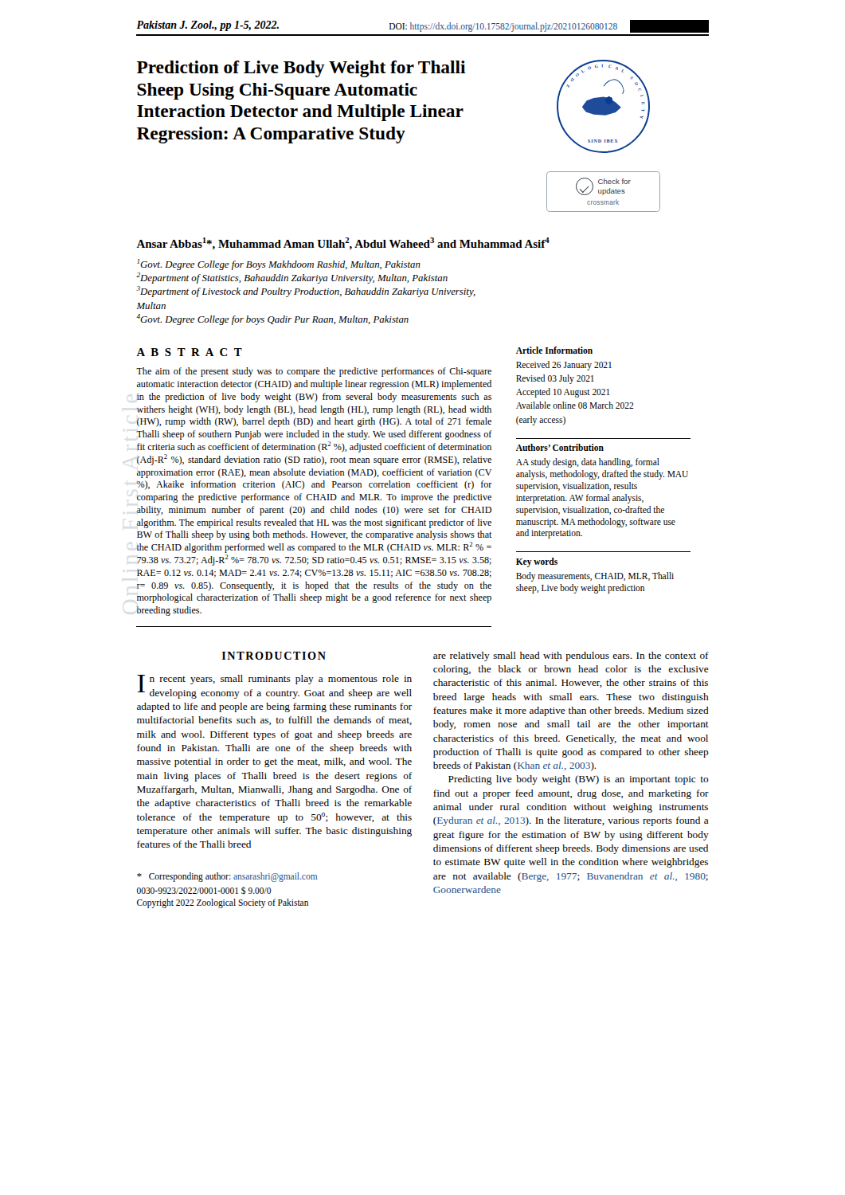Online First Article
Pakistan J. Zool., pp 1-5, 2022.
DOI: https://dx.doi.org/10.17582/journal.pjz/20210126080128
Prediction of Live Body Weight for Thalli Sheep Using Chi-Square Automatic Interaction Detector and Multiple Linear Regression: A Comparative Study
Z O O L O G I C A L S O C I E T Y
SIND IBEX
Check for
updates
crossmark
Ansar Abbas1*, Muhammad Aman Ullah2, Abdul Waheed3 and Muhammad Asif4
1Govt. Degree College for Boys Makhdoom Rashid, Multan, Pakistan
2Department of Statistics, Bahauddin Zakariya University, Multan, Pakistan
3Department of Livestock and Poultry Production, Bahauddin Zakariya University, Multan
4Govt. Degree College for boys Qadir Pur Raan, Multan, Pakistan
A B S T R A C T
The aim of the present study was to compare the predictive performances of Chi-square automatic interaction detector (CHAID) and multiple linear regression (MLR) implemented in the prediction of live body weight (BW) from several body measurements such as withers height (WH), body length (BL), head length (HL), rump length (RL), head width (HW), rump width (RW), barrel depth (BD) and heart girth (HG). A total of 271 female Thalli sheep of southern Punjab were included in the study. We used different goodness of fit criteria such as coefficient of determination (R2 %), adjusted coefficient of determination (Adj-R2 %), standard deviation ratio (SD ratio), root mean square error (RMSE), relative approximation error (RAE), mean absolute deviation (MAD), coefficient of variation (CV %), Akaike information criterion (AIC) and Pearson correlation coefficient (r) for comparing the predictive performance of CHAID and MLR. To improve the predictive ability, minimum number of parent (20) and child nodes (10) were set for CHAID algorithm. The empirical results revealed that HL was the most significant predictor of live BW of Thalli sheep by using both methods. However, the comparative analysis shows that the CHAID algorithm performed well as compared to the MLR (CHAID vs. MLR: R2 % = 79.38 vs. 73.27; Adj-R2 %= 78.70 vs. 72.50; SD ratio=0.45 vs. 0.51; RMSE= 3.15 vs. 3.58; RAE= 0.12 vs. 0.14; MAD= 2.41 vs. 2.74; CV%=13.28 vs. 15.11; AIC =638.50 vs. 708.28; r= 0.89 vs. 0.85). Consequently, it is hoped that the results of the study on the morphological characterization of Thalli sheep might be a good reference for next sheep breeding studies.
Article Information
Received 26 January 2021
Revised 03 July 2021
Accepted 10 August 2021
Available online 08 March 2022
(early access)
Authors’ Contribution
AA study design, data handling, formal analysis, methodology, drafted the study. MAU supervision, visualization, results interpretation. AW formal analysis, supervision, visualization, co-drafted the manuscript. MA methodology, software use and interpretation.
Key words
Body measurements, CHAID, MLR, Thalli sheep, Live body weight prediction
INTRODUCTION
In recent years, small ruminants play a momentous role in developing economy of a country. Goat and sheep are well adapted to life and people are being farming these ruminants for multifactorial benefits such as, to fulfill the demands of meat, milk and wool. Different types of goat and sheep breeds are found in Pakistan. Thalli are one of the sheep breeds with massive potential in order to get the meat, milk, and wool. The main living places of Thalli breed is the desert regions of Muzaffargarh, Multan, Mianwalli, Jhang and Sargodha. One of the adaptive characteristics of Thalli breed is the remarkable tolerance of the temperature up to 50o; however, at this temperature other animals will suffer. The basic distinguishing features of the Thalli breed
* Corresponding author: ansarashri@gmail.com
0030-9923/2022/0001-0001 $ 9.00/0
Copyright 2022 Zoological Society of Pakistan
are relatively small head with pendulous ears. In the context of coloring, the black or brown head color is the exclusive characteristic of this animal. However, the other strains of this breed large heads with small ears. These two distinguish features make it more adaptive than other breeds. Medium sized body, romen nose and small tail are the other important characteristics of this breed. Genetically, the meat and wool production of Thalli is quite good as compared to other sheep breeds of Pakistan (Khan et al., 2003).
Predicting live body weight (BW) is an important topic to find out a proper feed amount, drug dose, and marketing for animal under rural condition without weighing instruments (Eyduran et al., 2013). In the literature, various reports found a great figure for the estimation of BW by using different body dimensions of different sheep breeds. Body dimensions are used to estimate BW quite well in the condition where weighbridges are not available (Berge, 1977; Buvanendran et al., 1980; Goonerwardene